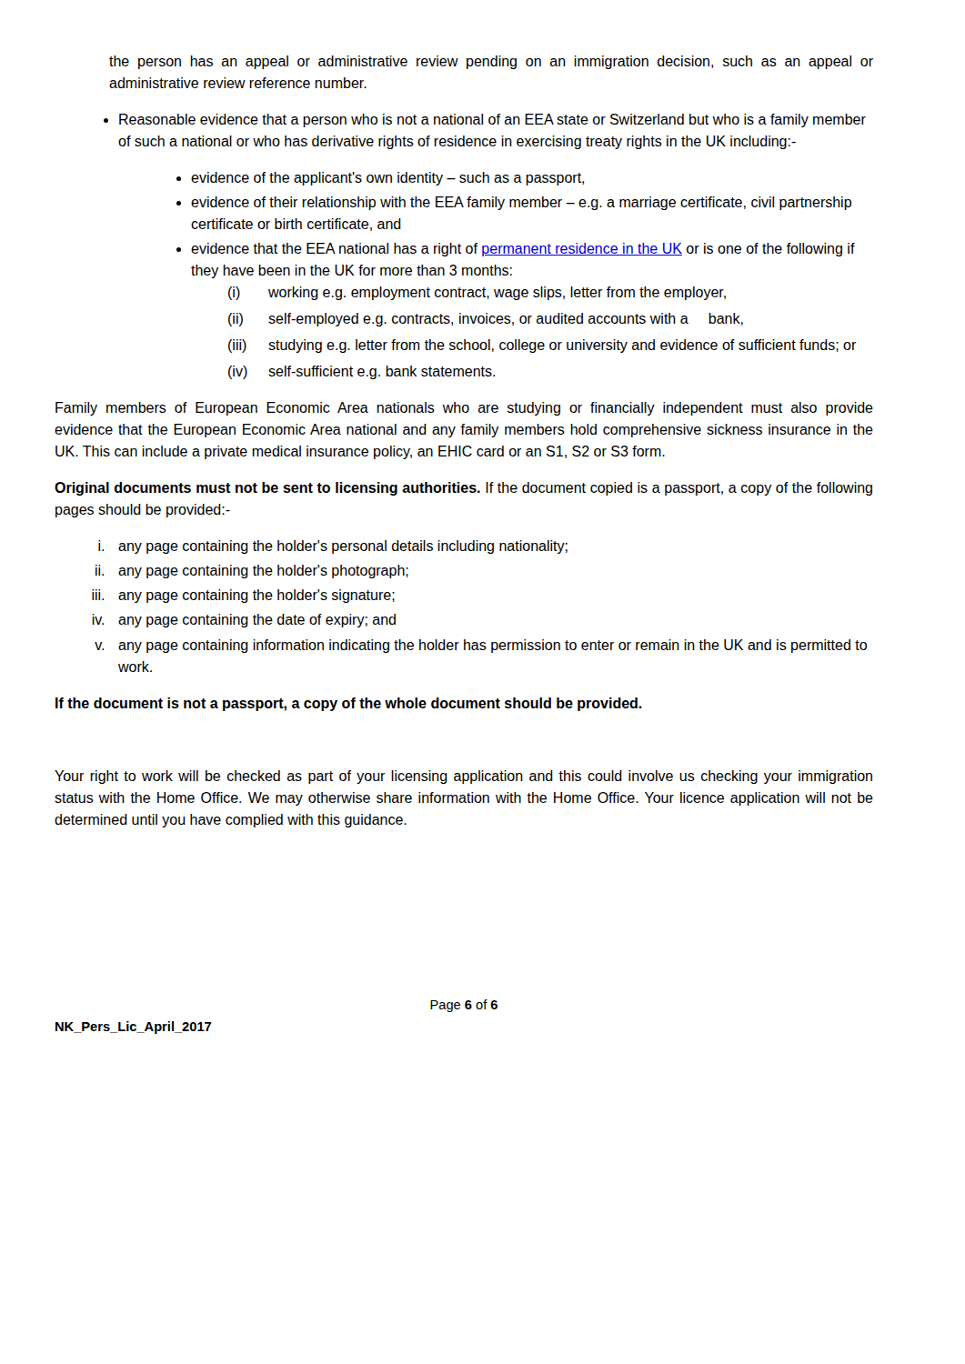the person has an appeal or administrative review pending on an immigration decision, such as an appeal or administrative review reference number.
Reasonable evidence that a person who is not a national of an EEA state or Switzerland but who is a family member of such a national or who has derivative rights of residence in exercising treaty rights in the UK including:-
evidence of the applicant's own identity – such as a passport,
evidence of their relationship with the EEA family member – e.g. a marriage certificate, civil partnership certificate or birth certificate, and
evidence that the EEA national has a right of permanent residence in the UK or is one of the following if they have been in the UK for more than 3 months:
working e.g. employment contract, wage slips, letter from the employer,
self-employed e.g. contracts, invoices, or audited accounts with a bank,
studying e.g. letter from the school, college or university and evidence of sufficient funds; or
self-sufficient e.g. bank statements.
Family members of European Economic Area nationals who are studying or financially independent must also provide evidence that the European Economic Area national and any family members hold comprehensive sickness insurance in the UK. This can include a private medical insurance policy, an EHIC card or an S1, S2 or S3 form.
Original documents must not be sent to licensing authorities. If the document copied is a passport, a copy of the following pages should be provided:-
any page containing the holder's personal details including nationality;
any page containing the holder's photograph;
any page containing the holder's signature;
any page containing the date of expiry; and
any page containing information indicating the holder has permission to enter or remain in the UK and is permitted to work.
If the document is not a passport, a copy of the whole document should be provided.
Your right to work will be checked as part of your licensing application and this could involve us checking your immigration status with the Home Office. We may otherwise share information with the Home Office. Your licence application will not be determined until you have complied with this guidance.
Page 6 of 6
NK_Pers_Lic_April_2017